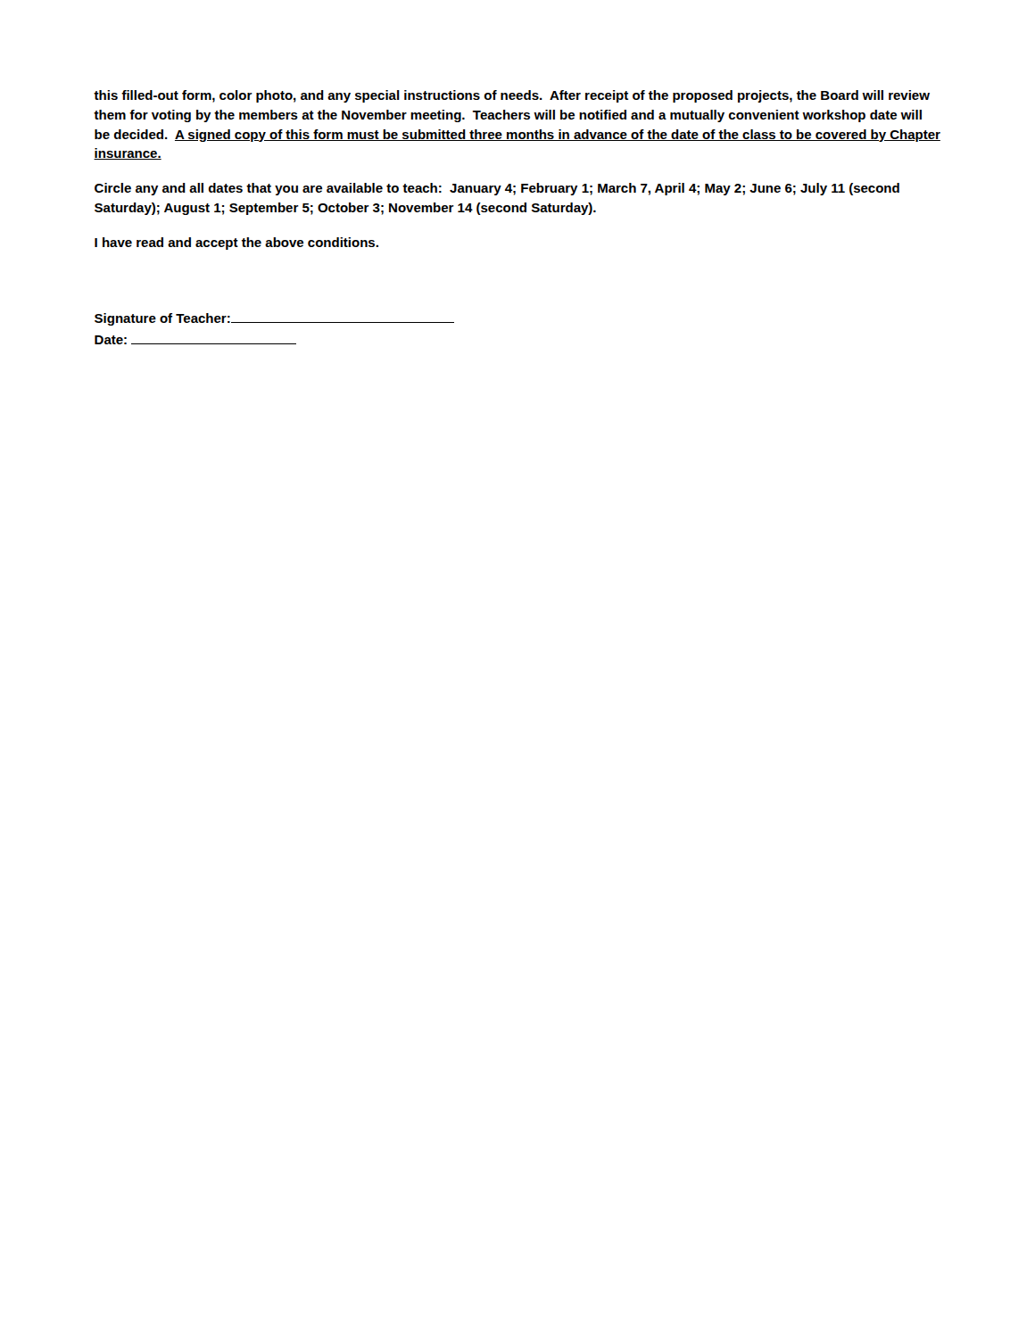this filled-out form, color photo, and any special instructions of needs. After receipt of the proposed projects, the Board will review them for voting by the members at the November meeting. Teachers will be notified and a mutually convenient workshop date will be decided. A signed copy of this form must be submitted three months in advance of the date of the class to be covered by Chapter insurance.
Circle any and all dates that you are available to teach: January 4; February 1; March 7, April 4; May 2; June 6; July 11 (second Saturday); August 1; September 5; October 3; November 14 (second Saturday).
I have read and accept the above conditions.
Signature of Teacher:
Date: